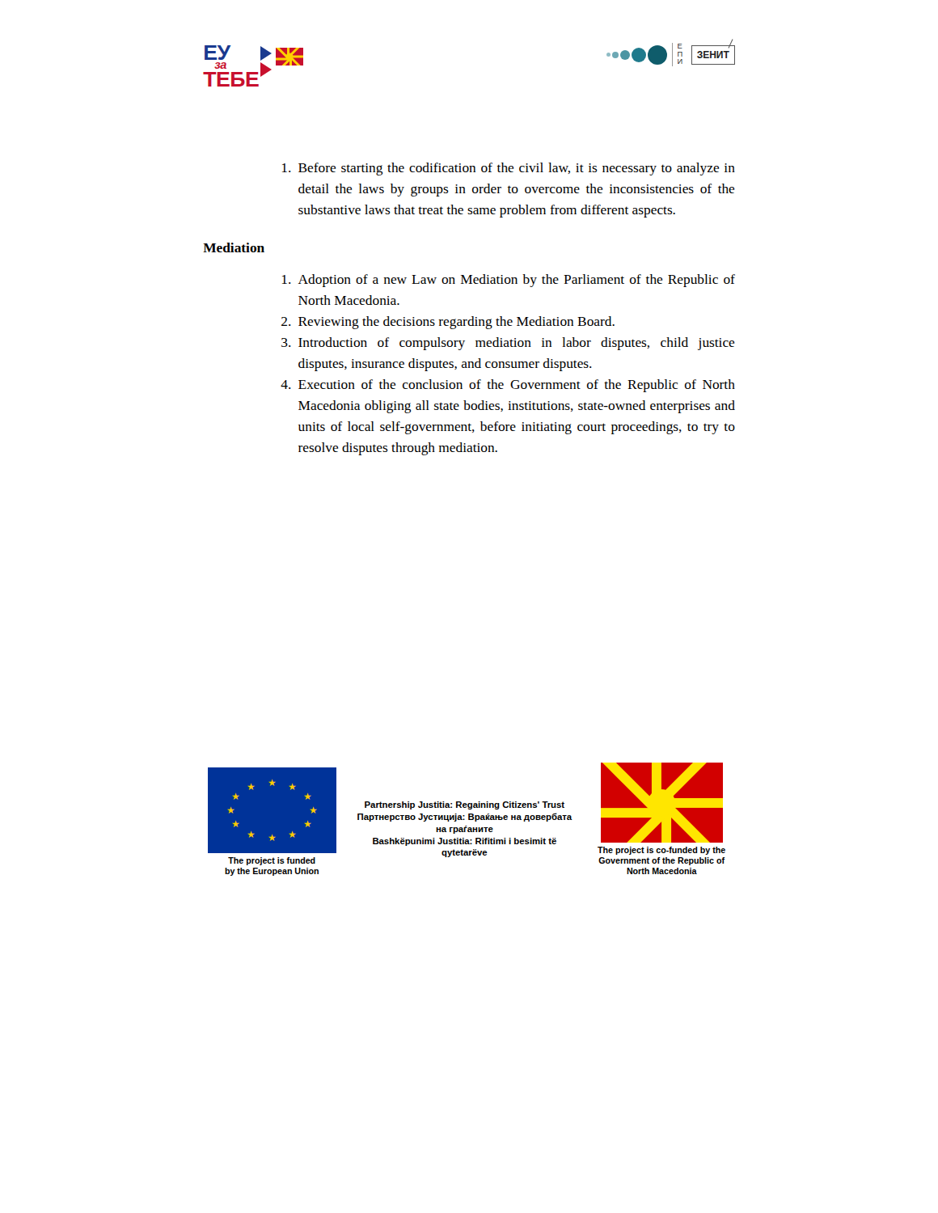ЕУ за ТЕБЕ
Е
П
И
ЗЕНИТ
Before starting the codification of the civil law, it is necessary to analyze in detail the laws by groups in order to overcome the inconsistencies of the substantive laws that treat the same problem from different aspects.
Mediation
Adoption of a new Law on Mediation by the Parliament of the Republic of North Macedonia.
Reviewing the decisions regarding the Mediation Board.
Introduction of compulsory mediation in labor disputes, child justice disputes, insurance disputes, and consumer disputes.
Execution of the conclusion of the Government of the Republic of North Macedonia obliging all state bodies, institutions, state-owned enterprises and units of local self-government, before initiating court proceedings, to try to resolve disputes through mediation.
★ ★ ★ ★ ★ ★ ★ ★ ★ ★ ★ ★
The project is funded
by the European Union
Partnership Justitia: Regaining Citizens' Trust
Партнерство Јустиција: Враќање на довербата на граѓаните
Bashkëpunimi Justitia: Rifitimi i besimit të qytetarëve
The project is co-funded by the
Government of the Republic of
North Macedonia